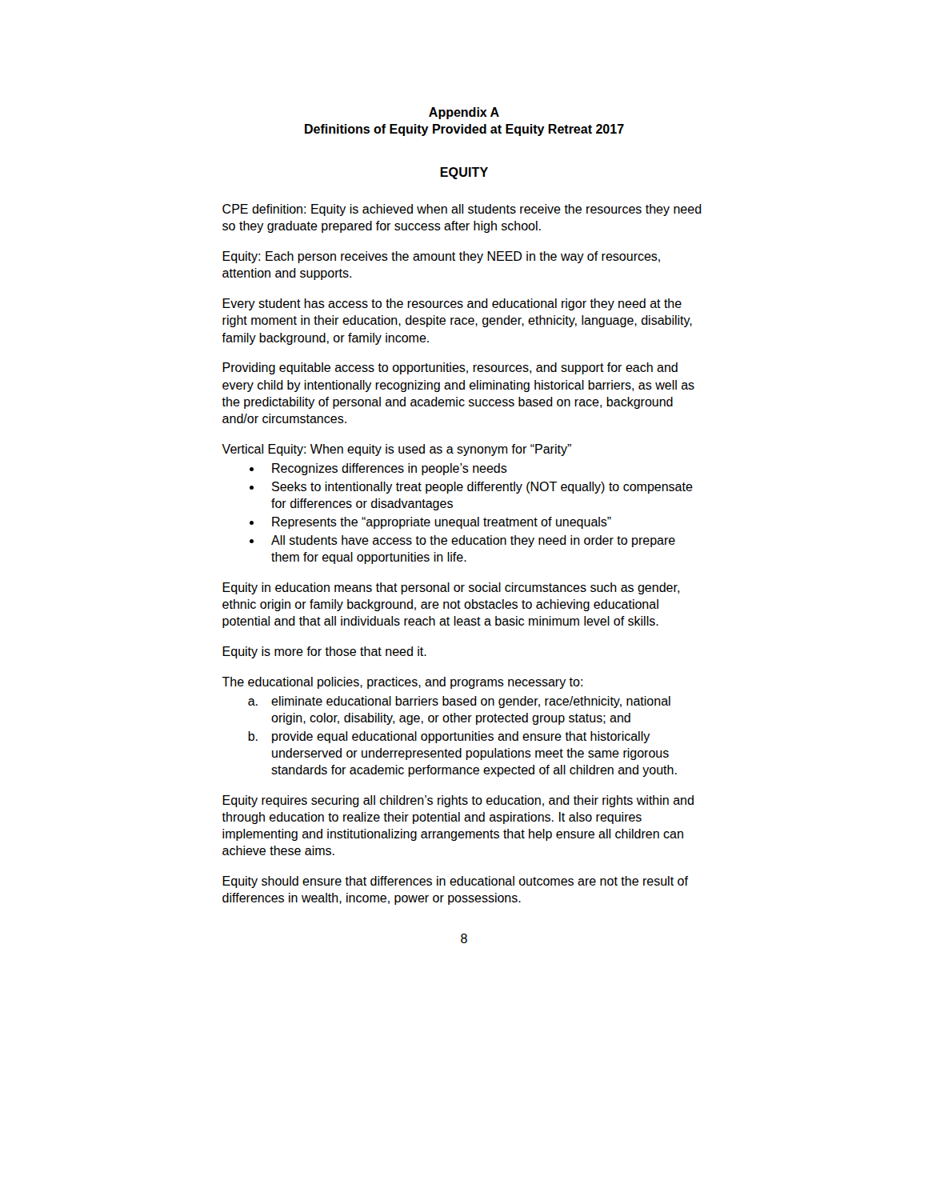Appendix A Definitions of Equity Provided at Equity Retreat 2017
EQUITY
CPE definition: Equity is achieved when all students receive the resources they need so they graduate prepared for success after high school.
Equity: Each person receives the amount they NEED in the way of resources, attention and supports.
Every student has access to the resources and educational rigor they need at the right moment in their education, despite race, gender, ethnicity, language, disability, family background, or family income.
Providing equitable access to opportunities, resources, and support for each and every child by intentionally recognizing and eliminating historical barriers, as well as the predictability of personal and academic success based on race, background and/or circumstances.
Vertical Equity: When equity is used as a synonym for “Parity”
Recognizes differences in people’s needs
Seeks to intentionally treat people differently (NOT equally) to compensate for differences or disadvantages
Represents the “appropriate unequal treatment of unequals”
All students have access to the education they need in order to prepare them for equal opportunities in life.
Equity in education means that personal or social circumstances such as gender, ethnic origin or family background, are not obstacles to achieving educational potential and that all individuals reach at least a basic minimum level of skills.
Equity is more for those that need it.
The educational policies, practices, and programs necessary to:
eliminate educational barriers based on gender, race/ethnicity, national origin, color, disability, age, or other protected group status; and
provide equal educational opportunities and ensure that historically underserved or underrepresented populations meet the same rigorous standards for academic performance expected of all children and youth.
Equity requires securing all children’s rights to education, and their rights within and through education to realize their potential and aspirations. It also requires implementing and institutionalizing arrangements that help ensure all children can achieve these aims.
Equity should ensure that differences in educational outcomes are not the result of differences in wealth, income, power or possessions.
8